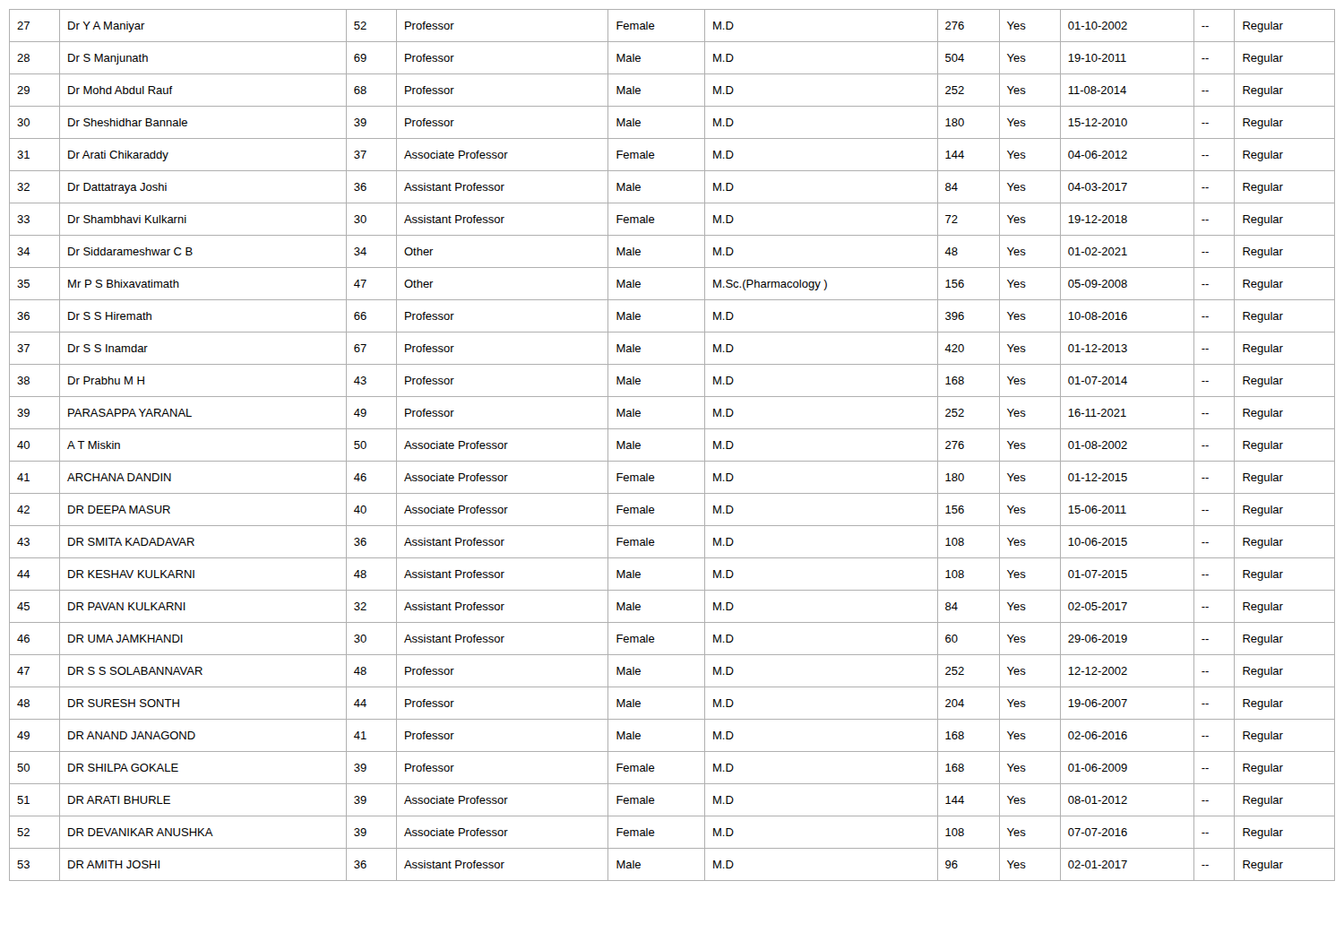| 27 | Dr Y A Maniyar | 52 | Professor | Female | M.D | 276 | Yes | 01-10-2002 | -- | Regular |
| 28 | Dr S Manjunath | 69 | Professor | Male | M.D | 504 | Yes | 19-10-2011 | -- | Regular |
| 29 | Dr Mohd Abdul Rauf | 68 | Professor | Male | M.D | 252 | Yes | 11-08-2014 | -- | Regular |
| 30 | Dr Sheshidhar Bannale | 39 | Professor | Male | M.D | 180 | Yes | 15-12-2010 | -- | Regular |
| 31 | Dr Arati Chikaraddy | 37 | Associate Professor | Female | M.D | 144 | Yes | 04-06-2012 | -- | Regular |
| 32 | Dr Dattatraya Joshi | 36 | Assistant Professor | Male | M.D | 84 | Yes | 04-03-2017 | -- | Regular |
| 33 | Dr Shambhavi Kulkarni | 30 | Assistant Professor | Female | M.D | 72 | Yes | 19-12-2018 | -- | Regular |
| 34 | Dr Siddarameshwar C B | 34 | Other | Male | M.D | 48 | Yes | 01-02-2021 | -- | Regular |
| 35 | Mr P S Bhixavatimath | 47 | Other | Male | M.Sc.(Pharmacology ) | 156 | Yes | 05-09-2008 | -- | Regular |
| 36 | Dr S S Hiremath | 66 | Professor | Male | M.D | 396 | Yes | 10-08-2016 | -- | Regular |
| 37 | Dr S S Inamdar | 67 | Professor | Male | M.D | 420 | Yes | 01-12-2013 | -- | Regular |
| 38 | Dr Prabhu M H | 43 | Professor | Male | M.D | 168 | Yes | 01-07-2014 | -- | Regular |
| 39 | PARASAPPA YARANAL | 49 | Professor | Male | M.D | 252 | Yes | 16-11-2021 | -- | Regular |
| 40 | A T Miskin | 50 | Associate Professor | Male | M.D | 276 | Yes | 01-08-2002 | -- | Regular |
| 41 | ARCHANA DANDIN | 46 | Associate Professor | Female | M.D | 180 | Yes | 01-12-2015 | -- | Regular |
| 42 | DR DEEPA MASUR | 40 | Associate Professor | Female | M.D | 156 | Yes | 15-06-2011 | -- | Regular |
| 43 | DR SMITA KADADAVAR | 36 | Assistant Professor | Female | M.D | 108 | Yes | 10-06-2015 | -- | Regular |
| 44 | DR KESHAV KULKARNI | 48 | Assistant Professor | Male | M.D | 108 | Yes | 01-07-2015 | -- | Regular |
| 45 | DR PAVAN KULKARNI | 32 | Assistant Professor | Male | M.D | 84 | Yes | 02-05-2017 | -- | Regular |
| 46 | DR UMA JAMKHANDI | 30 | Assistant Professor | Female | M.D | 60 | Yes | 29-06-2019 | -- | Regular |
| 47 | DR S S SOLABANNAVAR | 48 | Professor | Male | M.D | 252 | Yes | 12-12-2002 | -- | Regular |
| 48 | DR SURESH SONTH | 44 | Professor | Male | M.D | 204 | Yes | 19-06-2007 | -- | Regular |
| 49 | DR ANAND JANAGOND | 41 | Professor | Male | M.D | 168 | Yes | 02-06-2016 | -- | Regular |
| 50 | DR SHILPA GOKALE | 39 | Professor | Female | M.D | 168 | Yes | 01-06-2009 | -- | Regular |
| 51 | DR ARATI BHURLE | 39 | Associate Professor | Female | M.D | 144 | Yes | 08-01-2012 | -- | Regular |
| 52 | DR DEVANIKAR ANUSHKA | 39 | Associate Professor | Female | M.D | 108 | Yes | 07-07-2016 | -- | Regular |
| 53 | DR AMITH JOSHI | 36 | Assistant Professor | Male | M.D | 96 | Yes | 02-01-2017 | -- | Regular |